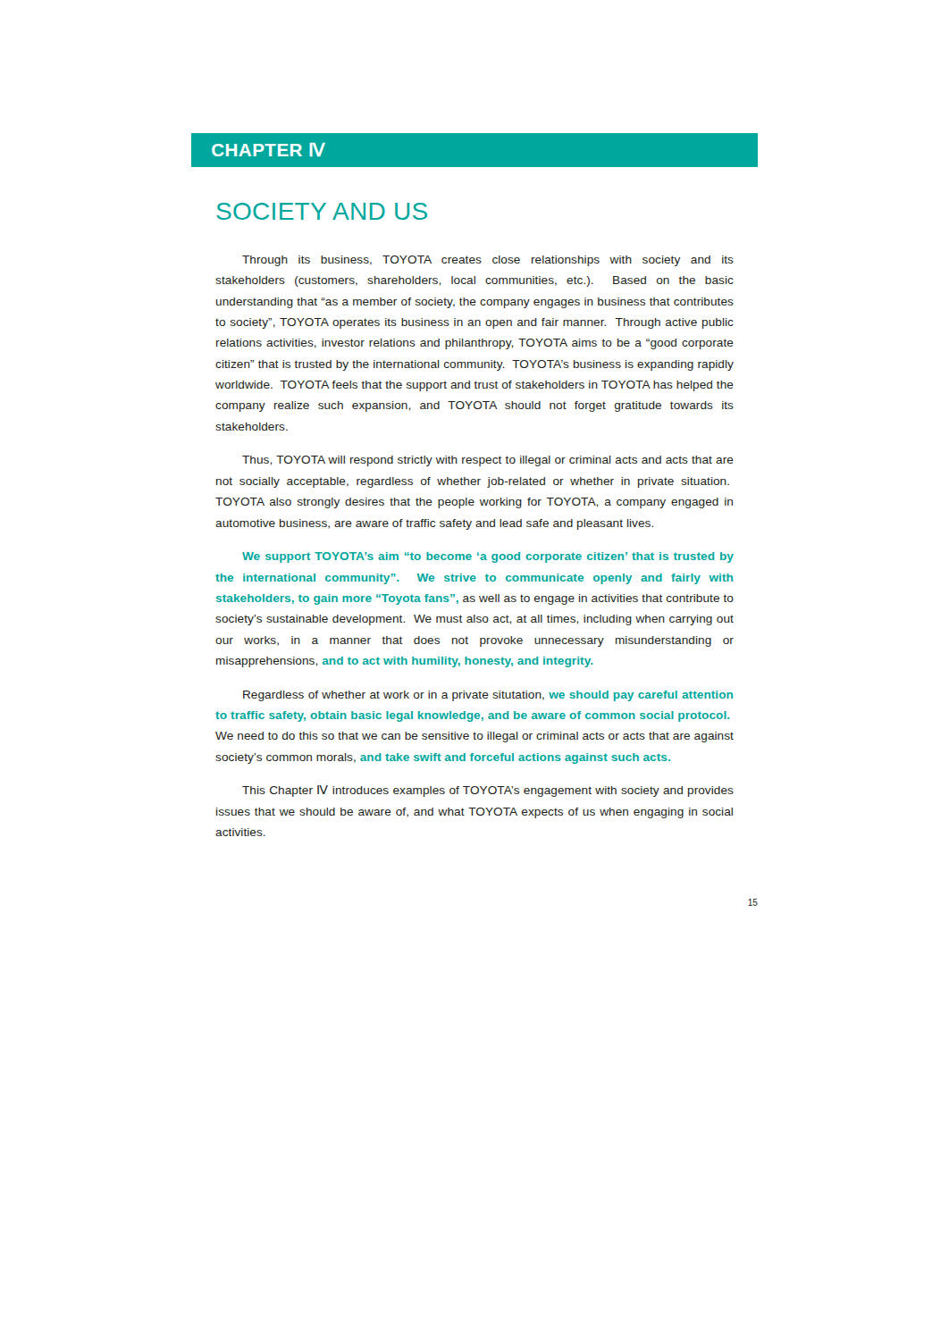CHAPTER Ⅳ
SOCIETY AND US
Through its business, TOYOTA creates close relationships with society and its stakeholders (customers, shareholders, local communities, etc.). Based on the basic understanding that “as a member of society, the company engages in business that contributes to society”, TOYOTA operates its business in an open and fair manner. Through active public relations activities, investor relations and philanthropy, TOYOTA aims to be a “good corporate citizen” that is trusted by the international community. TOYOTA’s business is expanding rapidly worldwide. TOYOTA feels that the support and trust of stakeholders in TOYOTA has helped the company realize such expansion, and TOYOTA should not forget gratitude towards its stakeholders.
Thus, TOYOTA will respond strictly with respect to illegal or criminal acts and acts that are not socially acceptable, regardless of whether job-related or whether in private situation. TOYOTA also strongly desires that the people working for TOYOTA, a company engaged in automotive business, are aware of traffic safety and lead safe and pleasant lives.
We support TOYOTA’s aim “to become ‘a good corporate citizen’ that is trusted by the international community”. We strive to communicate openly and fairly with stakeholders, to gain more “Toyota fans”, as well as to engage in activities that contribute to society’s sustainable development. We must also act, at all times, including when carrying out our works, in a manner that does not provoke unnecessary misunderstanding or misapprehensions, and to act with humility, honesty, and integrity.
Regardless of whether at work or in a private situtation, we should pay careful attention to traffic safety, obtain basic legal knowledge, and be aware of common social protocol. We need to do this so that we can be sensitive to illegal or criminal acts or acts that are against society’s common morals, and take swift and forceful actions against such acts.
This Chapter Ⅳ introduces examples of TOYOTA’s engagement with society and provides issues that we should be aware of, and what TOYOTA expects of us when engaging in social activities.
15